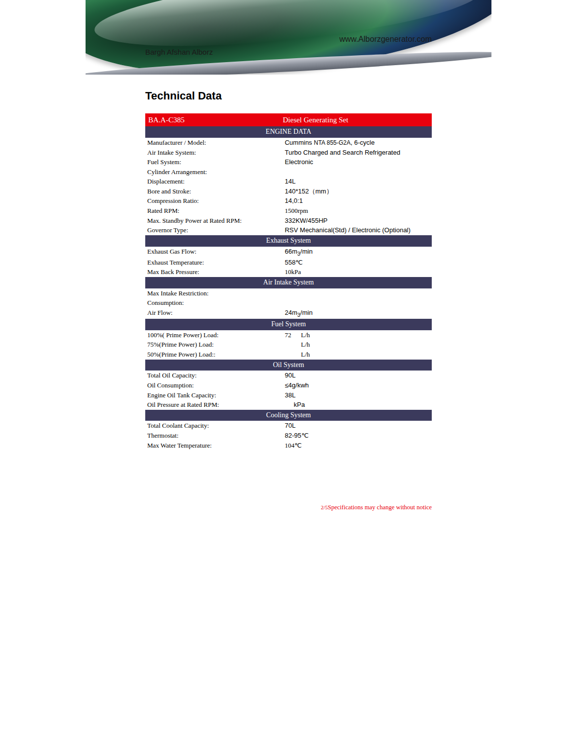Bargh Afshan Alborz
www.Alborzgenerator.com
Technical Data
| BA.A-C385 | Diesel Generating Set |
| ENGINE DATA |
| Manufacturer / Model: | Cummins NTA 855-G2A , 6-cycle |
| Air Intake System: | Turbo Charged and Search Refrigerated |
| Fuel System: | Electronic |
| Cylinder Arrangement: | |
| Displacement: | 14L |
| Bore and Stroke: | 140*152（mm） |
| Compression Ratio: | 14,0:1 |
| Rated RPM: | 1500rpm |
| Max. Standby Power at Rated RPM: | 332KW/455HP |
| Governor Type: | RSV Mechanical(Std) / Electronic (Optional) |
| Exhaust System |
| Exhaust Gas Flow: | 66m 3 /min |
| Exhaust Temperature: | 558℃ |
| Max Back Pressure: | 10kPa |
| Air Intake System |
| Max Intake Restriction: | |
| Consumption: | |
| Air Flow: | 24m 3 /min |
| Fuel System |
| 100%( Prime Power) Load: | 72 L/h |
| 75%(Prime Power) Load: | L/h |
| 50%(Prime Power) Load:: | L/h |
| Oil System |
| Total Oil Capacity: | 90L |
| Oil Consumption: | ≤4g/kwh |
| Engine Oil Tank Capacity: | 38L |
| Oil Pressure at Rated RPM: | kPa |
| Cooling System |
| Total Coolant Capacity: | 70L |
| Thermostat: | 82-95℃ |
| Max Water Temperature: | 104℃ |
2/5 Specifications may change without notice